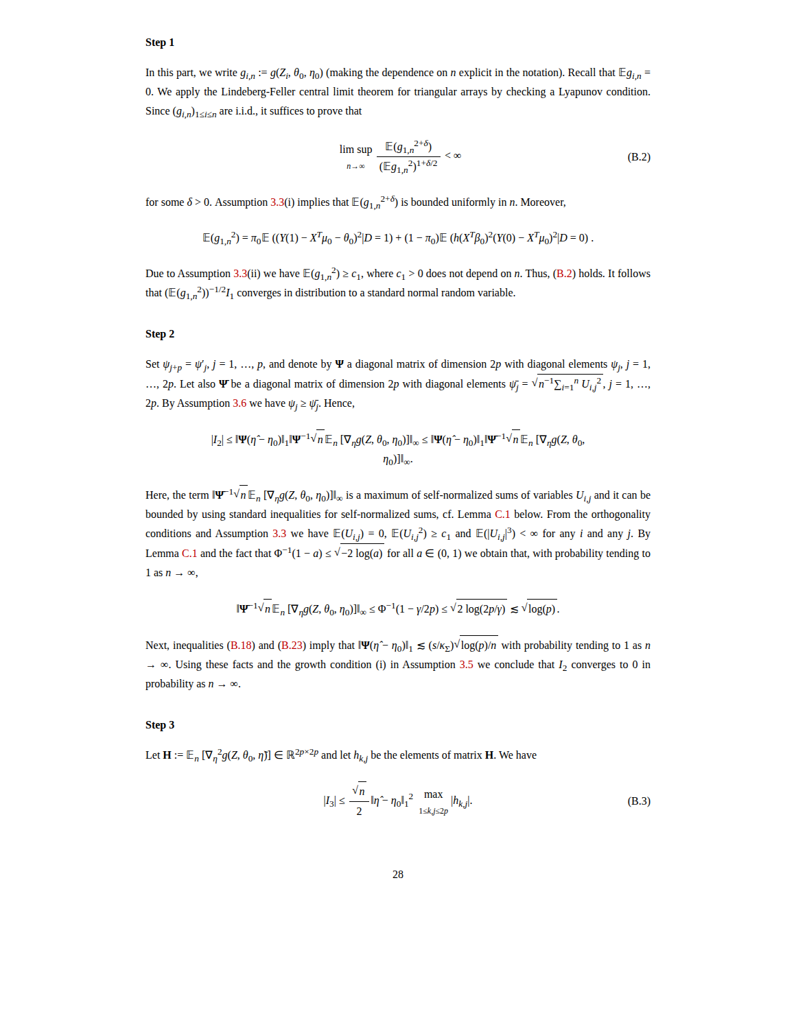Step 1
In this part, we write gi,n := g(Zi, θ0, η0) (making the dependence on n explicit in the notation). Recall that 𝔼gi,n = 0. We apply the Lindeberg-Feller central limit theorem for triangular arrays by checking a Lyapunov condition. Since (gi,n)1≤i≤n are i.i.d., it suffices to prove that
lim sup n→∞ 𝔼(g1,n2+δ) (𝔼g1,n2)1+δ/2 < ∞
(B.2)
for some δ > 0. Assumption 3.3(i) implies that 𝔼(g1,n2+δ) is bounded uniformly in n. Moreover,
𝔼(g1,n2) = π0𝔼 ((Y(1) − XTμ0 − θ0)2|D = 1) + (1 − π0)𝔼 (h(XTβ0)2(Y(0) − XTμ0)2|D = 0) .
Due to Assumption 3.3(ii) we have 𝔼(g1,n2) ≥ c1, where c1 > 0 does not depend on n. Thus, (B.2) holds. It follows that (𝔼(g1,n2))−1/2I1 converges in distribution to a standard normal random variable.
Step 2
Set ψj+p = ψ′j, j = 1, …, p, and denote by Ψ a diagonal matrix of dimension 2p with diagonal elements ψj, j = 1, …, 2p. Let also Ψ̄ be a diagonal matrix of dimension 2p with diagonal elements ψ̄j = n−1∑i=1n Ui,j2, j = 1, …, 2p. By Assumption 3.6 we have ψj ≥ ψ̄j. Hence,
|I2| ≤ ‖Ψ(η̂ − η0)‖1‖Ψ−1n 𝔼n [∇ηg(Z, θ0, η0)]‖∞ ≤ ‖Ψ(η̂ − η0)‖1‖Ψ̄−1n 𝔼n [∇ηg(Z, θ0, η0)]‖∞.
Here, the term ‖Ψ̄−1n 𝔼n [∇ηg(Z, θ0, η0)]‖∞ is a maximum of self-normalized sums of variables Ui,j and it can be bounded by using standard inequalities for self-normalized sums, cf. Lemma C.1 below. From the orthogonality conditions and Assumption 3.3 we have 𝔼(Ui,j) = 0, 𝔼(Ui,j2) ≥ c1 and 𝔼(|Ui,j|3) < ∞ for any i and any j. By Lemma C.1 and the fact that Φ−1(1 − a) ≤ −2 log(a) for all a ∈ (0, 1) we obtain that, with probability tending to 1 as n → ∞,
‖Ψ̄−1n 𝔼n [∇ηg(Z, θ0, η0)]‖∞ ≤ Φ−1(1 − γ/2p) ≤ 2 log(2p/γ) ≲ log(p).
Next, inequalities (B.18) and (B.23) imply that ‖Ψ(η̂ − η0)‖1 ≲ (s/κΣ)log(p)/n with probability tending to 1 as n → ∞. Using these facts and the growth condition (i) in Assumption 3.5 we conclude that I2 converges to 0 in probability as n → ∞.
Step 3
Let H := 𝔼n [∇η2g(Z, θ0, η̃)] ∈ ℝ2p×2p and let hk,j be the elements of matrix H. We have
|I3| ≤ n 2‖η̂ − η0‖12 max 1≤k,j≤2p |hk,j|.
(B.3)
28